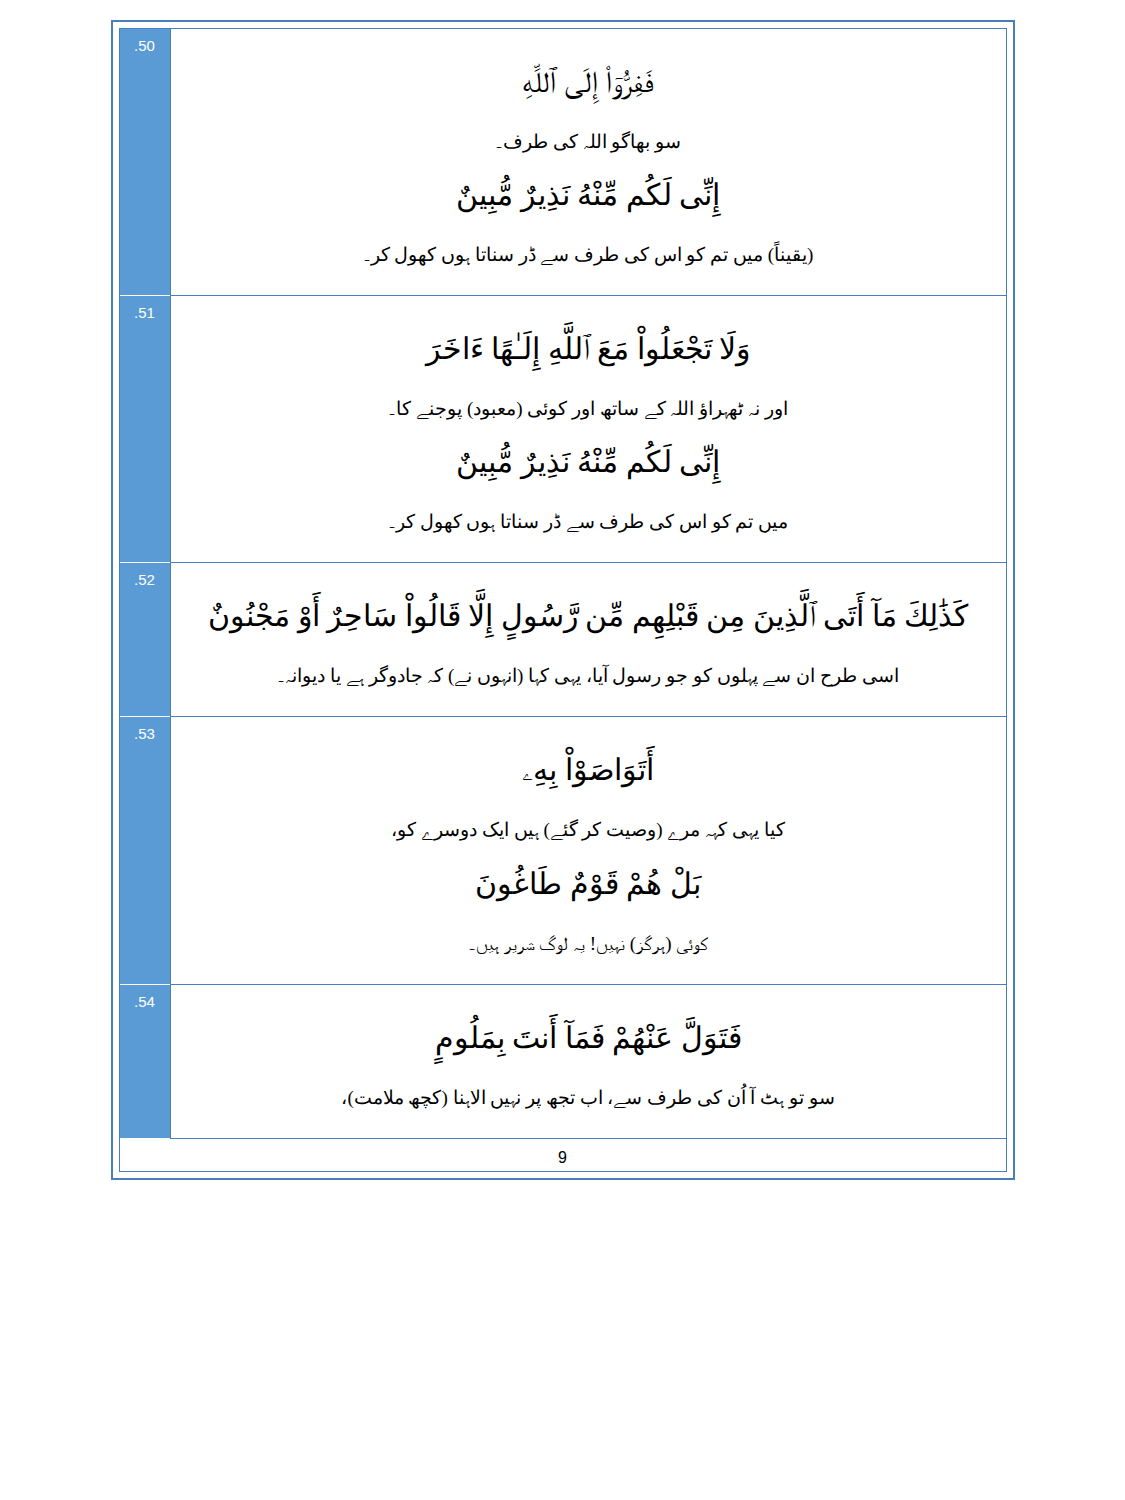| فَفِرُّوٓاْ إِلَى ٱللَّهِ سو بھاگو اللہ کی طرف۔ إِنِّى لَكُم مِّنْهُ نَذِيرٌ مُّبِينٌ (یقیناً) میں تم کو اس کی طرف سے ڈر سناتا ہوں کھول کر۔ | .50 |
| وَلَا تَجْعَلُواْ مَعَ ٱللَّهِ إِلَـٰهًا ءَاخَرَ اور نہ ٹھہراؤ اللہ کے ساتھ اور کوئی (معبود) پوجنے کا۔ إِنِّى لَكُم مِّنْهُ نَذِيرٌ مُّبِينٌ میں تم کو اس کی طرف سے ڈر سناتا ہوں کھول کر۔ | .51 |
| كَذَٰلِكَ مَآ أَتَى ٱلَّذِينَ مِن قَبْلِهِم مِّن رَّسُولٍ إِلَّا قَالُواْ سَاحِرٌ أَوْ مَجْنُونٌ اسی طرح ان سے پہلوں کو جو رسول آیا، یہی کہا (انہوں نے) کہ جادوگر ہے یا دیوانہ۔ | .52 |
| أَتَوَاصَوْاْ بِهِۦ کیا یہی کہہ مرے (وصیت کر گئے) ہیں ایک دوسرے کو، بَلْ هُمْ قَوْمٌ طَاغُونَ کوئی (ہرگز) نہیں! یہ لوگ شریر ہیں۔ | .53 |
| فَتَوَلَّ عَنْهُمْ فَمَآ أَنتَ بِمَلُومٍ سو تو ہٹ آ اُن کی طرف سے، اب تجھ پر نہیں الاہنا (کچھ ملامت)، | .54 |
9